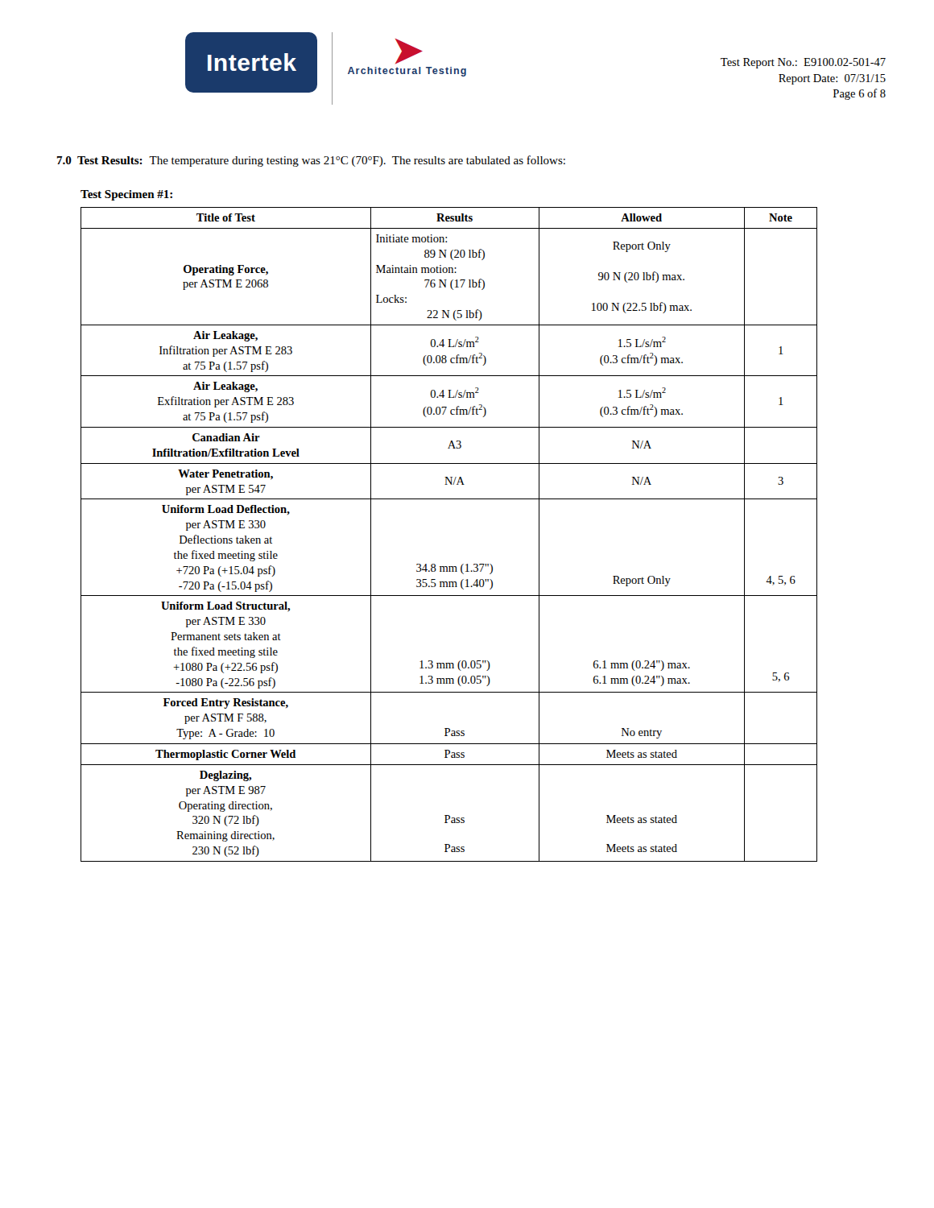Intertek
➤
Architectural Testing
Test Report No.: E9100.02-501-47
Report Date: 07/31/15
Page 6 of 8
7.0 Test Results:
The temperature during testing was 21°C (70°F). The results are tabulated as follows:
Test Specimen #1:
| Title of Test | Results | Allowed | Note |
| --- | --- | --- | --- |
| Operating Force, per ASTM E 2068 | Initiate motion: 89 N (20 lbf) Maintain motion: 76 N (17 lbf) Locks: 22 N (5 lbf) | Report Only 90 N (20 lbf) max. 100 N (22.5 lbf) max. | |
| Air Leakage, Infiltration per ASTM E 283 at 75 Pa (1.57 psf) | 0.4 L/s/m 2 (0.08 cfm/ft 2 ) | 1.5 L/s/m 2 (0.3 cfm/ft 2 ) max. | 1 |
| Air Leakage, Exfiltration per ASTM E 283 at 75 Pa (1.57 psf) | 0.4 L/s/m 2 (0.07 cfm/ft 2 ) | 1.5 L/s/m 2 (0.3 cfm/ft 2 ) max. | 1 |
| Canadian Air Infiltration/Exfiltration Level | A3 | N/A | |
| Water Penetration, per ASTM E 547 | N/A | N/A | 3 |
| Uniform Load Deflection, per ASTM E 330 Deflections taken at the fixed meeting stile +720 Pa (+15.04 psf) -720 Pa (-15.04 psf) | 34.8 mm (1.37") 35.5 mm (1.40") | Report Only | 4, 5, 6 |
| Uniform Load Structural, per ASTM E 330 Permanent sets taken at the fixed meeting stile +1080 Pa (+22.56 psf) -1080 Pa (-22.56 psf) | 1.3 mm (0.05") 1.3 mm (0.05") | 6.1 mm (0.24") max. 6.1 mm (0.24") max. | 5, 6 |
| Forced Entry Resistance, per ASTM F 588, Type: A - Grade: 10 | Pass | No entry | |
| Thermoplastic Corner Weld | Pass | Meets as stated | |
| Deglazing, per ASTM E 987 Operating direction, 320 N (72 lbf) Remaining direction, 230 N (52 lbf) | Pass Pass | Meets as stated Meets as stated | |